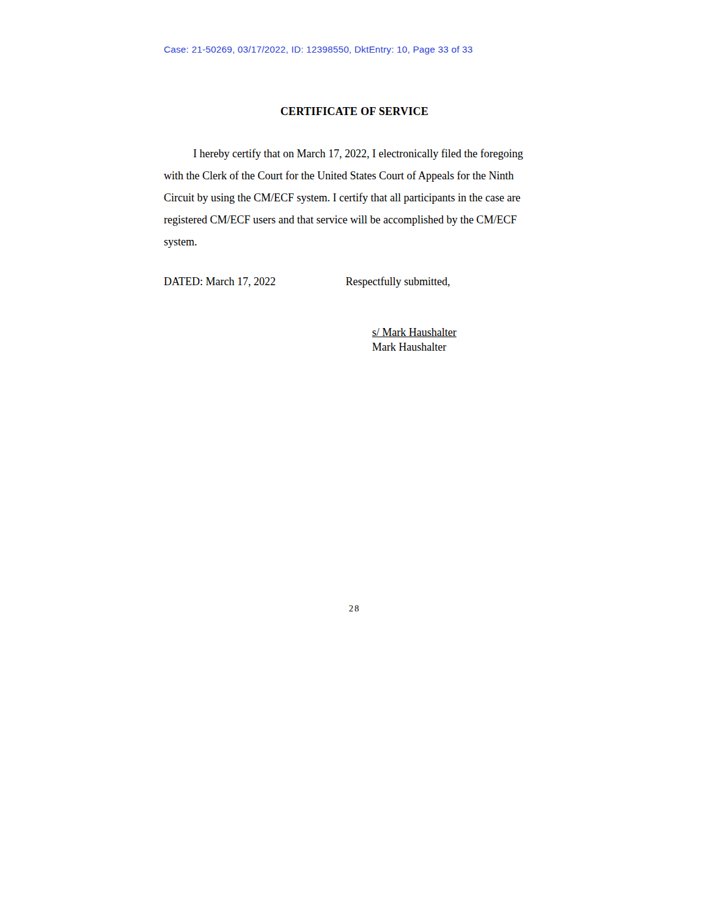Case: 21-50269, 03/17/2022, ID: 12398550, DktEntry: 10, Page 33 of 33
CERTIFICATE OF SERVICE
I hereby certify that on March 17, 2022, I electronically filed the foregoing with the Clerk of the Court for the United States Court of Appeals for the Ninth Circuit by using the CM/ECF system. I certify that all participants in the case are registered CM/ECF users and that service will be accomplished by the CM/ECF system.
DATED: March 17, 2022 Respectfully submitted,
s/ Mark Haushalter
Mark Haushalter
28